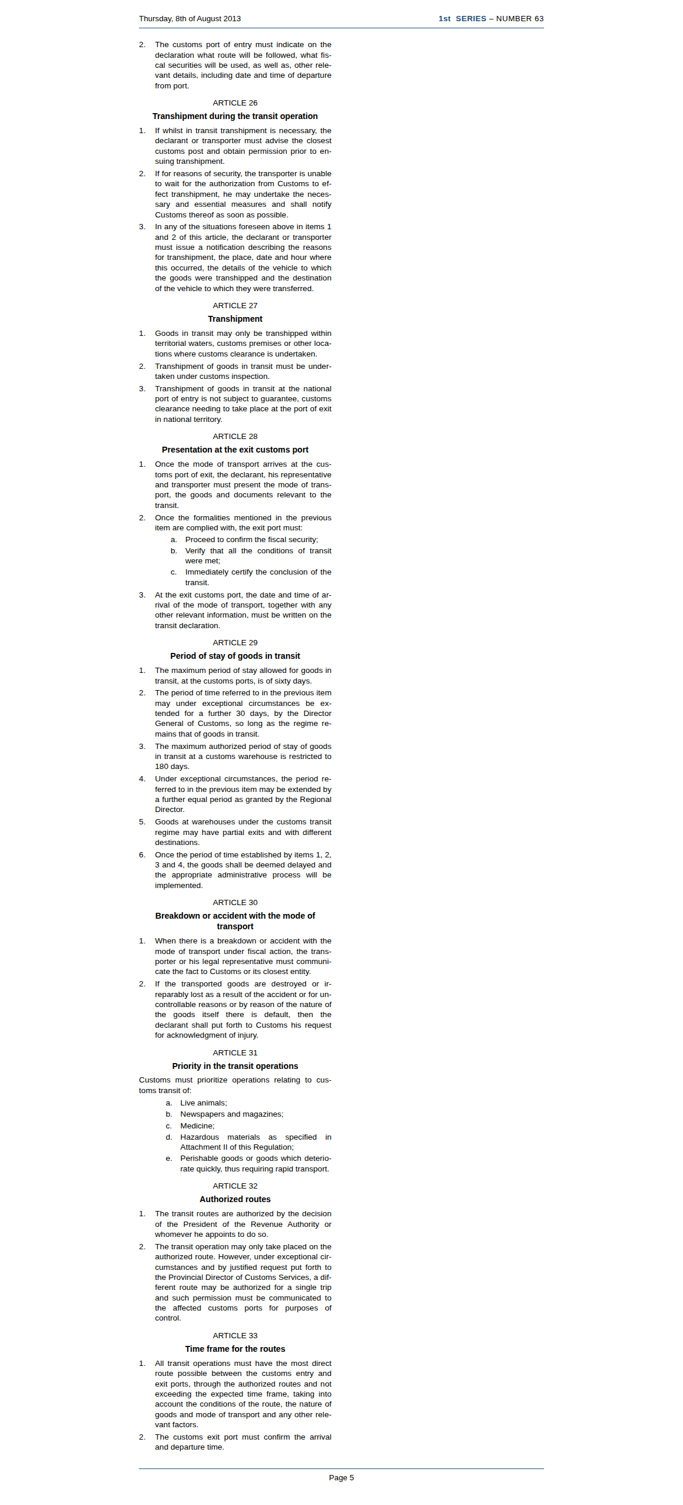Thursday, 8th of August 2013
1st SERIES – NUMBER 63
The customs port of entry must indicate on the declaration what route will be followed, what fiscal securities will be used, as well as, other relevant details, including date and time of departure from port.
ARTICLE 26
Transhipment during the transit operation
If whilst in transit transhipment is necessary, the declarant or transporter must advise the closest customs post and obtain permission prior to ensuing transhipment.
If for reasons of security, the transporter is unable to wait for the authorization from Customs to effect transhipment, he may undertake the necessary and essential measures and shall notify Customs thereof as soon as possible.
In any of the situations foreseen above in items 1 and 2 of this article, the declarant or transporter must issue a notification describing the reasons for transhipment, the place, date and hour where this occurred, the details of the vehicle to which the goods were transhipped and the destination of the vehicle to which they were transferred.
ARTICLE 27
Transhipment
Goods in transit may only be transhipped within territorial waters, customs premises or other locations where customs clearance is undertaken.
Transhipment of goods in transit must be undertaken under customs inspection.
Transhipment of goods in transit at the national port of entry is not subject to guarantee, customs clearance needing to take place at the port of exit in national territory.
ARTICLE 28
Presentation at the exit customs port
Once the mode of transport arrives at the customs port of exit, the declarant, his representative and transporter must present the mode of transport, the goods and documents relevant to the transit.
Once the formalities mentioned in the previous item are complied with, the exit port must:
Proceed to confirm the fiscal security;
Verify that all the conditions of transit were met;
Immediately certify the conclusion of the transit.
At the exit customs port, the date and time of arrival of the mode of transport, together with any other relevant information, must be written on the transit declaration.
ARTICLE 29
Period of stay of goods in transit
The maximum period of stay allowed for goods in transit, at the customs ports, is of sixty days.
The period of time referred to in the previous item may under exceptional circumstances be extended for a further 30 days, by the Director General of Customs, so long as the regime remains that of goods in transit.
The maximum authorized period of stay of goods in transit at a customs warehouse is restricted to 180 days.
Under exceptional circumstances, the period referred to in the previous item may be extended by a further equal period as granted by the Regional Director.
Goods at warehouses under the customs transit regime may have partial exits and with different destinations.
Once the period of time established by items 1, 2, 3 and 4, the goods shall be deemed delayed and the appropriate administrative process will be implemented.
ARTICLE 30
Breakdown or accident with the mode of transport
When there is a breakdown or accident with the mode of transport under fiscal action, the transporter or his legal representative must communicate the fact to Customs or its closest entity.
If the transported goods are destroyed or irreparably lost as a result of the accident or for uncontrollable reasons or by reason of the nature of the goods itself there is default, then the declarant shall put forth to Customs his request for acknowledgment of injury.
ARTICLE 31
Priority in the transit operations
Customs must prioritize operations relating to customs transit of:
Live animals;
Newspapers and magazines;
Medicine;
Hazardous materials as specified in Attachment II of this Regulation;
Perishable goods or goods which deteriorate quickly, thus requiring rapid transport.
ARTICLE 32
Authorized routes
The transit routes are authorized by the decision of the President of the Revenue Authority or whomever he appoints to do so.
The transit operation may only take placed on the authorized route. However, under exceptional circumstances and by justified request put forth to the Provincial Director of Customs Services, a different route may be authorized for a single trip and such permission must be communicated to the affected customs ports for purposes of control.
ARTICLE 33
Time frame for the routes
All transit operations must have the most direct route possible between the customs entry and exit ports, through the authorized routes and not exceeding the expected time frame, taking into account the conditions of the route, the nature of goods and mode of transport and any other relevant factors.
The customs exit port must confirm the arrival and departure time.
Page 5